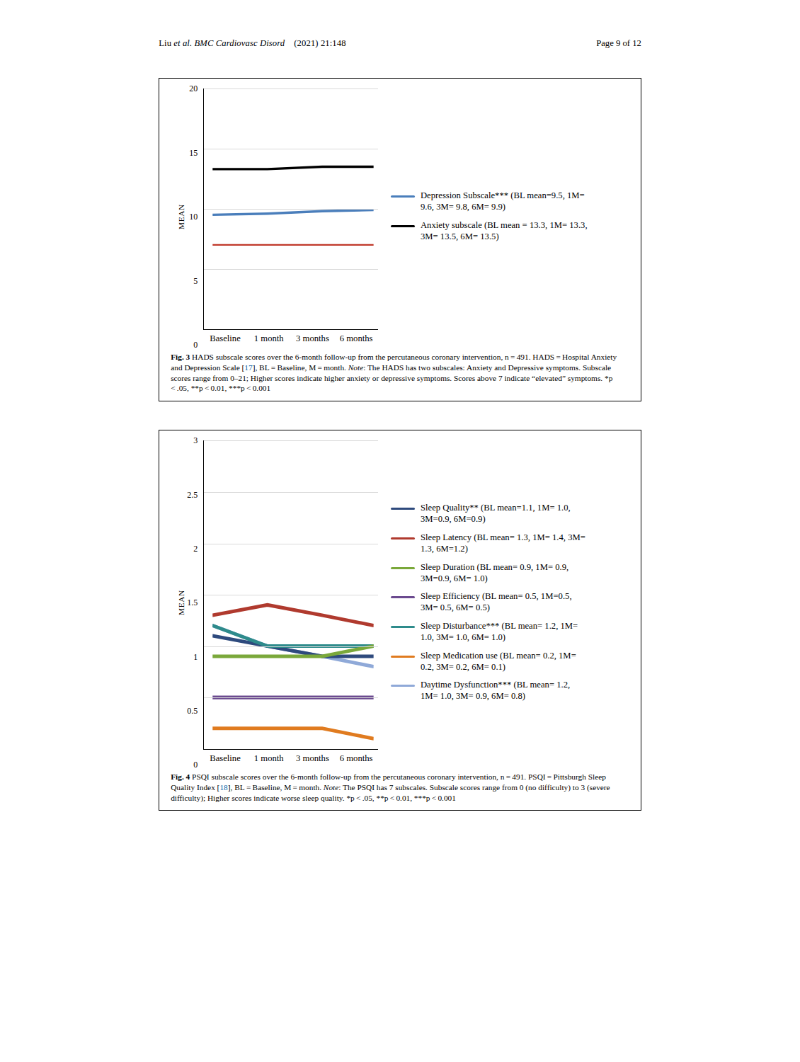Liu et al. BMC Cardiovasc Disord (2021) 21:148
Page 9 of 12
MEAN
20 15 10 5 0
Baseline 1 month 3 months 6 months
Depression Subscale*** (BL mean=9.5, 1M= 9.6, 3M= 9.8, 6M= 9.9)
Anxiety subscale (BL mean = 13.3, 1M= 13.3, 3M= 13.5, 6M= 13.5)
Fig. 3 HADS subscale scores over the 6-month follow-up from the percutaneous coronary intervention, n = 491. HADS = Hospital Anxiety and Depression Scale [17], BL = Baseline, M = month. Note: The HADS has two subscales: Anxiety and Depressive symptoms. Subscale scores range from 0–21; Higher scores indicate higher anxiety or depressive symptoms. Scores above 7 indicate “elevated” symptoms. *p < .05, **p < 0.01, ***p < 0.001
MEAN
3 2.5 2 1.5 1 0.5 0
Baseline 1 month 3 months 6 months
Sleep Quality** (BL mean=1.1, 1M= 1.0, 3M=0.9, 6M=0.9)
Sleep Latency (BL mean= 1.3, 1M= 1.4, 3M= 1.3, 6M=1.2)
Sleep Duration (BL mean= 0.9, 1M= 0.9, 3M=0.9, 6M= 1.0)
Sleep Efficiency (BL mean= 0.5, 1M=0.5, 3M= 0.5, 6M= 0.5)
Sleep Disturbance*** (BL mean= 1.2, 1M= 1.0, 3M= 1.0, 6M= 1.0)
Sleep Medication use (BL mean= 0.2, 1M= 0.2, 3M= 0.2, 6M= 0.1)
Daytime Dysfunction*** (BL mean= 1.2, 1M= 1.0, 3M= 0.9, 6M= 0.8)
Fig. 4 PSQI subscale scores over the 6-month follow-up from the percutaneous coronary intervention, n = 491. PSQI = Pittsburgh Sleep Quality Index [18], BL = Baseline, M = month. Note: The PSQI has 7 subscales. Subscale scores range from 0 (no difficulty) to 3 (severe difficulty); Higher scores indicate worse sleep quality. *p < .05, **p < 0.01, ***p < 0.001